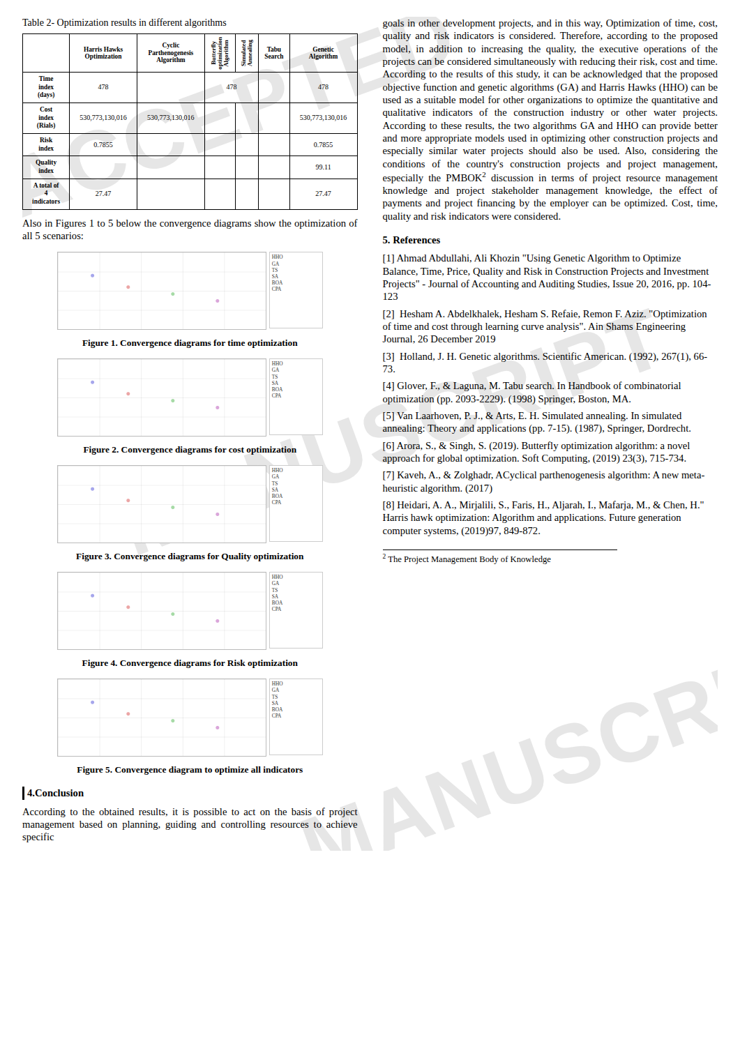ACCEPTED MANUSCRIPT MANUSCRIPT
Table 2- Optimization results in different algorithms
| | Harris Hawks Optimization | Cyclic Parthenogenesis Algorithm | Butterfly optimization Algorithm | Simulated Annealing | Tabu Search | Genetic Algorithm |
| --- | --- | --- | --- | --- | --- | --- |
| Time index (days) | 478 | | 478 | | 478 |
| Cost index (Rials) | 530,773,130,016 | 530,773,130,016 | | | | 530,773,130,016 |
| Risk index | 0.7855 | | | | | 0.7855 |
| Quality index | | | | | | 99.11 |
| A total of 4 indicators | 27.47 | | | | | 27.47 |
Also in Figures 1 to 5 below the convergence diagrams show the optimization of all 5 scenarios:
HHO
GA
TS
SA
BOA
CPA
Figure 1. Convergence diagrams for time optimization
HHO
GA
TS
SA
BOA
CPA
Figure 2. Convergence diagrams for cost optimization
HHO
GA
TS
SA
BOA
CPA
Figure 3. Convergence diagrams for Quality optimization
HHO
GA
TS
SA
BOA
CPA
Figure 4. Convergence diagrams for Risk optimization
HHO
GA
TS
SA
BOA
CPA
Figure 5. Convergence diagram to optimize all indicators
4.Conclusion
According to the obtained results, it is possible to act on the basis of project management based on planning, guiding and controlling resources to achieve specific
goals in other development projects, and in this way, Optimization of time, cost, quality and risk indicators is considered. Therefore, according to the proposed model, in addition to increasing the quality, the executive operations of the projects can be considered simultaneously with reducing their risk, cost and time. According to the results of this study, it can be acknowledged that the proposed objective function and genetic algorithms (GA) and Harris Hawks (HHO) can be used as a suitable model for other organizations to optimize the quantitative and qualitative indicators of the construction industry or other water projects. According to these results, the two algorithms GA and HHO can provide better and more appropriate models used in optimizing other construction projects and especially similar water projects should also be used. Also, considering the conditions of the country's construction projects and project management, especially the PMBOK2 discussion in terms of project resource management knowledge and project stakeholder management knowledge, the effect of payments and project financing by the employer can be optimized. Cost, time, quality and risk indicators were considered.
5. References
[1] Ahmad Abdullahi, Ali Khozin "Using Genetic Algorithm to Optimize Balance, Time, Price, Quality and Risk in Construction Projects and Investment Projects" - Journal of Accounting and Auditing Studies, Issue 20, 2016, pp. 104-123
[2] Hesham A. Abdelkhalek, Hesham S. Refaie, Remon F. Aziz. "Optimization of time and cost through learning curve analysis". Ain Shams Engineering Journal, 26 December 2019
[3] Holland, J. H. Genetic algorithms. Scientific American. (1992), 267(1), 66-73.
[4] Glover, F., & Laguna, M. Tabu search. In Handbook of combinatorial optimization (pp. 2093-2229). (1998) Springer, Boston, MA.
[5] Van Laarhoven, P. J., & Arts, E. H. Simulated annealing. In simulated annealing: Theory and applications (pp. 7-15). (1987), Springer, Dordrecht.
[6] Arora, S., & Singh, S. (2019). Butterfly optimization algorithm: a novel approach for global optimization. Soft Computing, (2019) 23(3), 715-734.
[7] Kaveh, A., & Zolghadr, ACyclical parthenogenesis algorithm: A new meta-heuristic algorithm. (2017)
[8] Heidari, A. A., Mirjalili, S., Faris, H., Aljarah, I., Mafarja, M., & Chen, H." Harris hawk optimization: Algorithm and applications. Future generation computer systems, (2019)97, 849-872.
2 The Project Management Body of Knowledge